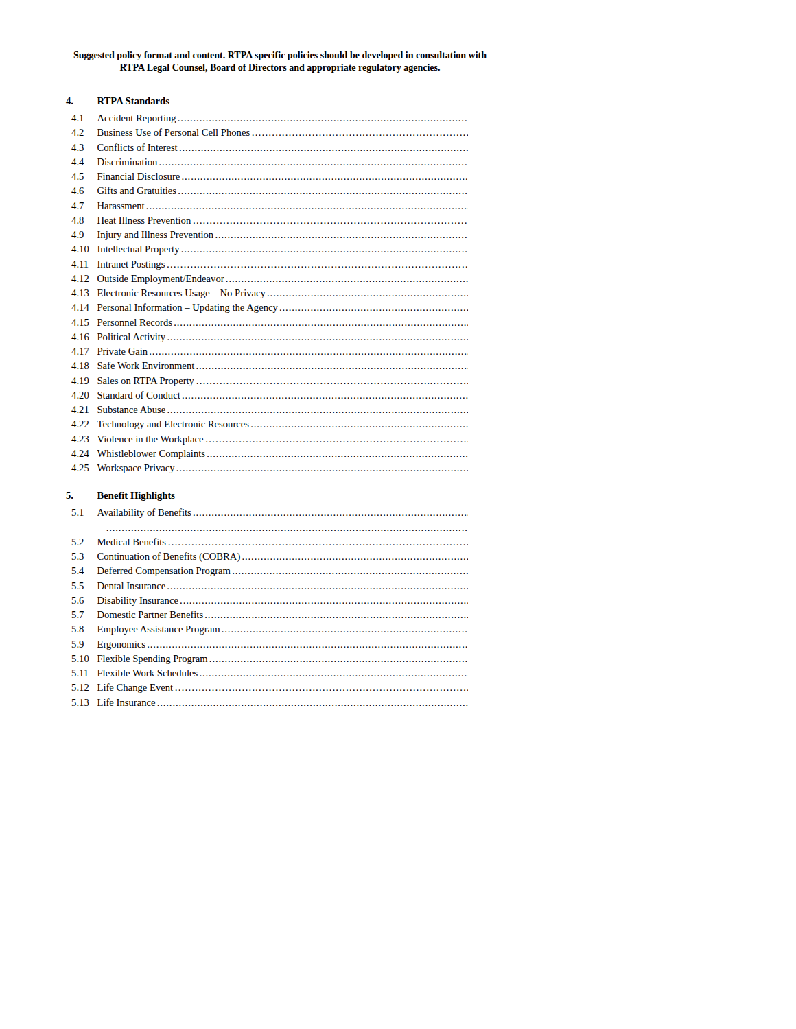Suggested policy format and content. RTPA specific policies should be developed in consultation with RTPA Legal Counsel, Board of Directors and appropriate regulatory agencies.
4. RTPA Standards
4.1 Accident Reporting...........................................................................................................................................
4.2 Business Use of Personal Cell Phones…………………………………………………………………….…..…....
4.3 Conflicts of Interest..........................................................................................................................................
4.4 Discrimination................................................................................................................................................
4.5 Financial Disclosure.......................................................................................................................................
4.6 Gifts and Gratuities.........................................................................................................................................
4.7 Harassment....................................................................................................................................................
4.8 Heat Illness Prevention…………………………………………………………………………………………
4.9 Injury and Illness Prevention.............................................................................................................................
4.10 Intellectual Property.......................................................................................................................................
4.11 Intranet Postings…………………………………………………………………………………………
4.12 Outside Employment/Endeavor.........................................................................................................................
4.13 Electronic Resources Usage – No Privacy.............................................................................................................
4.14 Personal Information – Updating the Agency.........................................................................................................
4.15 Personnel Records..........................................................................................................................................
4.16 Political Activity.............................................................................................................................................
4.17 Private Gain...................................................................................................................................................
4.18 Safe Work Environment.....................................................................................................................................
4.19 Sales on RTPA Property…………………………………………………………….…………………
4.20 Standard of Conduct.......................................................................................................................................
4.21 Substance Abuse.............................................................................................................................................
4.22 Technology and Electronic Resources...................................................................................................................
4.23 Violence in the Workplace…………………………………………………………………………………
4.24 Whistleblower Complaints.................................................................................................................................
4.25 Workspace Privacy.........................................................................................................................................
5. Benefit Highlights
5.1 Availability of Benefits.................................................................................................................................
.................................................................................................................................................................
5.2 Medical Benefits…………………………………………………………………………………………
5.3 Continuation of Benefits (COBRA).....................................................................................................................
5.4 Deferred Compensation Program.......................................................................................................................
5.5 Dental Insurance.............................................................................................................................................
5.6 Disability Insurance.......................................................................................................................................
5.7 Domestic Partner Benefits.................................................................................................................................
5.8 Employee Assistance Program..........................................................................................................................
5.9 Ergonomics...................................................................................................................................................
5.10 Flexible Spending Program.................................................................................................................................
5.11 Flexible Work Schedules.....................................................................................................................................
5.12 Life Change Event…………………………………………………………………………………………
5.13 Life Insurance................................................................................................................................................